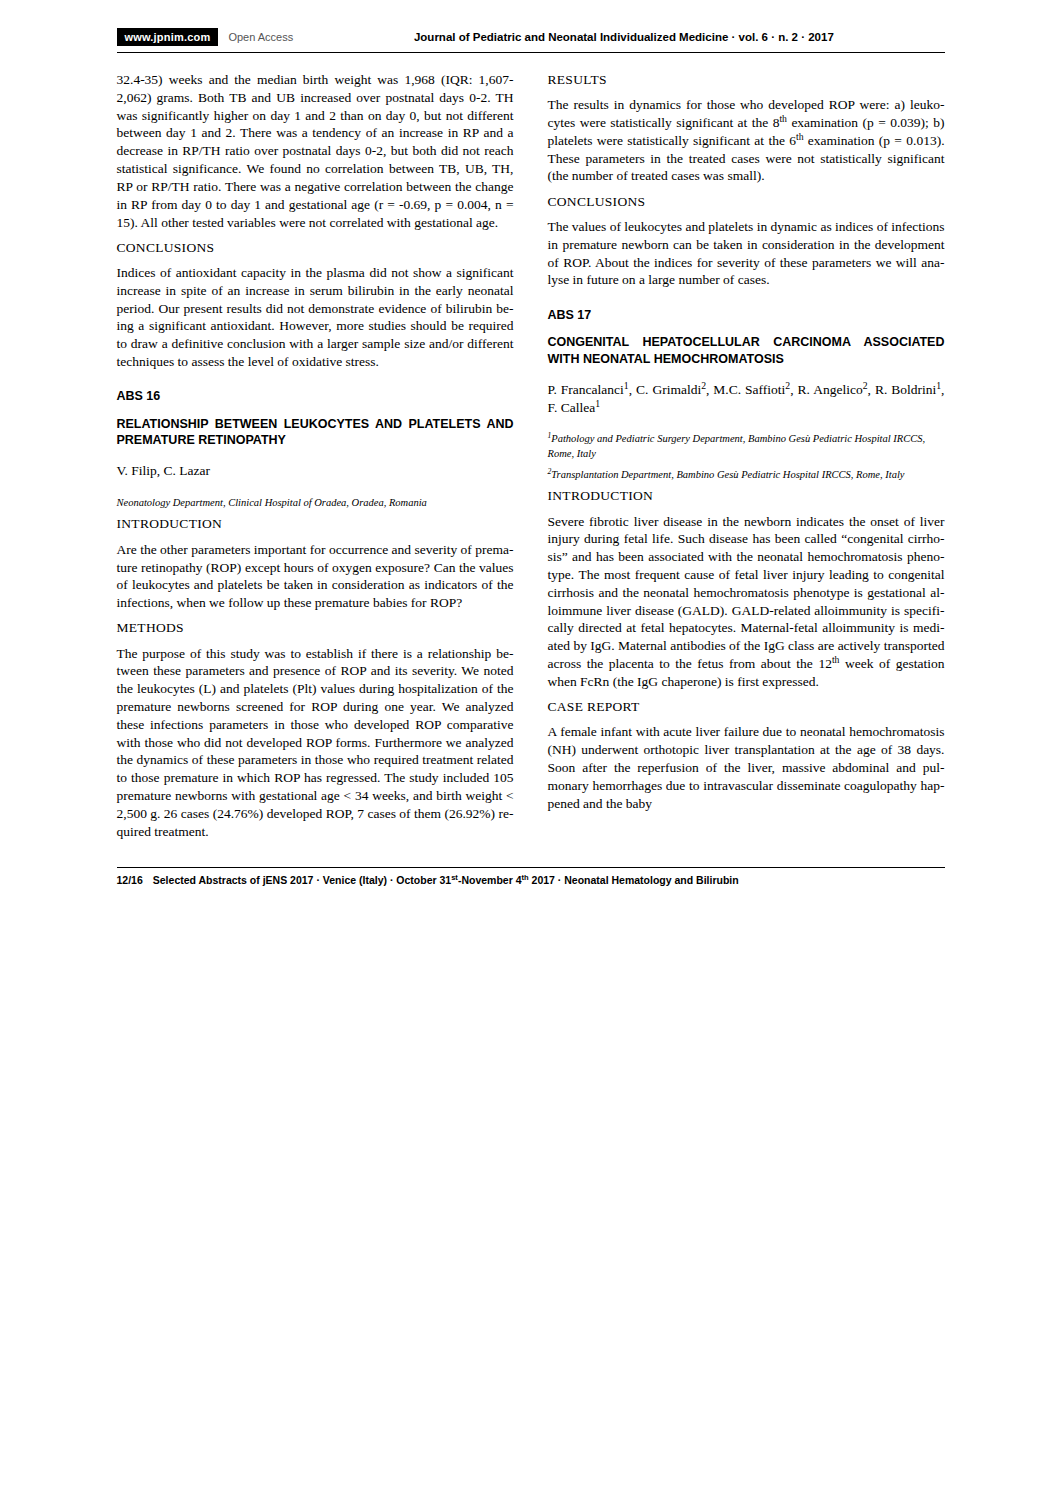www.jpnim.com Open Access Journal of Pediatric and Neonatal Individualized Medicine · vol. 6 · n. 2 · 2017
32.4-35) weeks and the median birth weight was 1,968 (IQR: 1,607-2,062) grams. Both TB and UB increased over postnatal days 0-2. TH was significantly higher on day 1 and 2 than on day 0, but not different between day 1 and 2. There was a tendency of an increase in RP and a decrease in RP/TH ratio over postnatal days 0-2, but both did not reach statistical significance. We found no correlation between TB, UB, TH, RP or RP/TH ratio. There was a negative correlation between the change in RP from day 0 to day 1 and gestational age (r = -0.69, p = 0.004, n = 15). All other tested variables were not correlated with gestational age.
Conclusions
Indices of antioxidant capacity in the plasma did not show a significant increase in spite of an increase in serum bilirubin in the early neonatal period. Our present results did not demonstrate evidence of bilirubin being a significant antioxidant. However, more studies should be required to draw a definitive conclusion with a larger sample size and/or different techniques to assess the level of oxidative stress.
ABS 16
Relationship between leukocytes and platelets and premature retinopathy
V. Filip, C. Lazar
Neonatology Department, Clinical Hospital of Oradea, Oradea, Romania
Introduction
Are the other parameters important for occurrence and severity of premature retinopathy (ROP) except hours of oxygen exposure? Can the values of leukocytes and platelets be taken in consideration as indicators of the infections, when we follow up these premature babies for ROP?
Methods
The purpose of this study was to establish if there is a relationship between these parameters and presence of ROP and its severity. We noted the leukocytes (L) and platelets (Plt) values during hospitalization of the premature newborns screened for ROP during one year. We analyzed these infections parameters in those who developed ROP comparative with those who did not developed ROP forms. Furthermore we analyzed the dynamics of these parameters in those who required treatment related to those premature in which ROP has regressed. The study included 105 premature newborns with gestational age < 34 weeks, and birth weight < 2,500 g. 26 cases (24.76%) developed ROP, 7 cases of them (26.92%) required treatment.
Results
The results in dynamics for those who developed ROP were: a) leukocytes were statistically significant at the 8th examination (p = 0.039); b) platelets were statistically significant at the 6th examination (p = 0.013). These parameters in the treated cases were not statistically significant (the number of treated cases was small).
Conclusions
The values of leukocytes and platelets in dynamic as indices of infections in premature newborn can be taken in consideration in the development of ROP. About the indices for severity of these parameters we will analyse in future on a large number of cases.
ABS 17
Congenital hepatocellular carcinoma associated with neonatal hemochromatosis
P. Francalanci1, C. Grimaldi2, M.C. Saffioti2, R. Angelico2, R. Boldrini1, F. Callea1
1Pathology and Pediatric Surgery Department, Bambino Gesù Pediatric Hospital IRCCS, Rome, Italy
2Transplantation Department, Bambino Gesù Pediatric Hospital IRCCS, Rome, Italy
Introduction
Severe fibrotic liver disease in the newborn indicates the onset of liver injury during fetal life. Such disease has been called “congenital cirrhosis” and has been associated with the neonatal hemochromatosis phenotype. The most frequent cause of fetal liver injury leading to congenital cirrhosis and the neonatal hemochromatosis phenotype is gestational alloimmune liver disease (GALD). GALD-related alloimmunity is specifically directed at fetal hepatocytes. Maternal-fetal alloimmunity is mediated by IgG. Maternal antibodies of the IgG class are actively transported across the placenta to the fetus from about the 12th week of gestation when FcRn (the IgG chaperone) is first expressed.
Case report
A female infant with acute liver failure due to neonatal hemochromatosis (NH) underwent orthotopic liver transplantation at the age of 38 days. Soon after the reperfusion of the liver, massive abdominal and pulmonary hemorrhages due to intravascular disseminate coagulopathy happened and the baby
12/16 Selected Abstracts of jENS 2017 · Venice (Italy) · October 31st-November 4th 2017 · Neonatal Hematology and Bilirubin